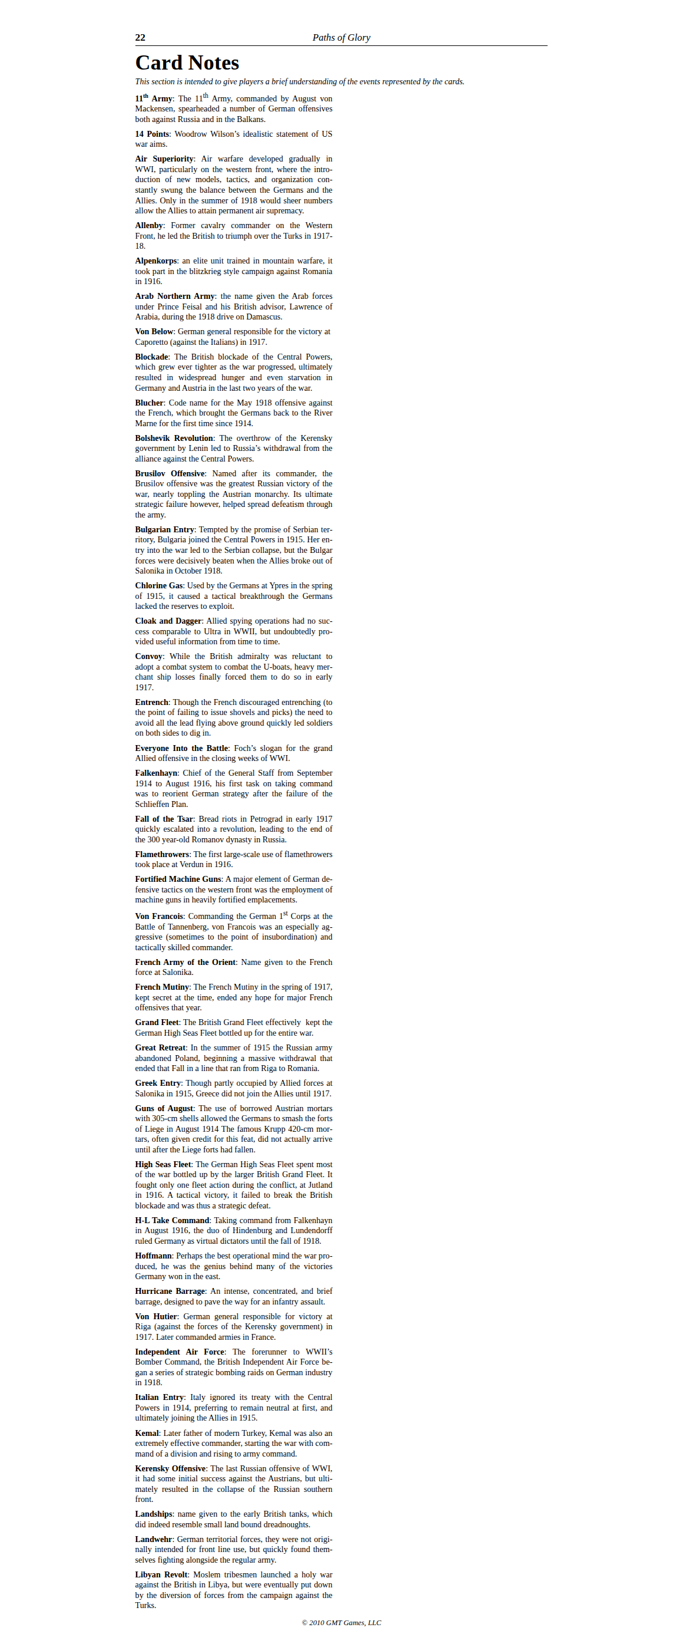22
Paths of Glory
Card Notes
This section is intended to give players a brief understanding of the events represented by the cards.
11th Army: The 11th Army, commanded by August von Mackensen, spearheaded a number of German offensives both against Russia and in the Balkans.
14 Points: Woodrow Wilson’s idealistic statement of US war aims.
Air Superiority: Air warfare developed gradually in WWI, particularly on the western front, where the introduction of new models, tactics, and organization constantly swung the balance between the Germans and the Allies. Only in the summer of 1918 would sheer numbers allow the Allies to attain permanent air supremacy.
Allenby: Former cavalry commander on the Western Front, he led the British to triumph over the Turks in 1917-18.
Alpenkorps: an elite unit trained in mountain warfare, it took part in the blitzkrieg style campaign against Romania in 1916.
Arab Northern Army: the name given the Arab forces under Prince Feisal and his British advisor, Lawrence of Arabia, during the 1918 drive on Damascus.
Von Below: German general responsible for the victory at Caporetto (against the Italians) in 1917.
Blockade: The British blockade of the Central Powers, which grew ever tighter as the war progressed, ultimately resulted in widespread hunger and even starvation in Germany and Austria in the last two years of the war.
Blucher: Code name for the May 1918 offensive against the French, which brought the Germans back to the River Marne for the first time since 1914.
Bolshevik Revolution: The overthrow of the Kerensky government by Lenin led to Russia’s withdrawal from the alliance against the Central Powers.
Brusilov Offensive: Named after its commander, the Brusilov offensive was the greatest Russian victory of the war, nearly toppling the Austrian monarchy. Its ultimate strategic failure however, helped spread defeatism through the army.
Bulgarian Entry: Tempted by the promise of Serbian territory, Bulgaria joined the Central Powers in 1915. Her entry into the war led to the Serbian collapse, but the Bulgar forces were decisively beaten when the Allies broke out of Salonika in October 1918.
Chlorine Gas: Used by the Germans at Ypres in the spring of 1915, it caused a tactical breakthrough the Germans lacked the reserves to exploit.
Cloak and Dagger: Allied spying operations had no success comparable to Ultra in WWII, but undoubtedly provided useful information from time to time.
Convoy: While the British admiralty was reluctant to adopt a combat system to combat the U-boats, heavy merchant ship losses finally forced them to do so in early 1917.
Entrench: Though the French discouraged entrenching (to the point of failing to issue shovels and picks) the need to avoid all the lead flying above ground quickly led soldiers on both sides to dig in.
Everyone Into the Battle: Foch’s slogan for the grand Allied offensive in the closing weeks of WWI.
Falkenhayn: Chief of the General Staff from September 1914 to August 1916, his first task on taking command was to reorient German strategy after the failure of the Schlieffen Plan.
Fall of the Tsar: Bread riots in Petrograd in early 1917 quickly escalated into a revolution, leading to the end of the 300 year-old Romanov dynasty in Russia.
Flamethrowers: The first large-scale use of flamethrowers took place at Verdun in 1916.
Fortified Machine Guns: A major element of German defensive tactics on the western front was the employment of machine guns in heavily fortified emplacements.
Von Francois: Commanding the German 1st Corps at the Battle of Tannenberg, von Francois was an especially aggressive (sometimes to the point of insubordination) and tactically skilled commander.
French Army of the Orient: Name given to the French force at Salonika.
French Mutiny: The French Mutiny in the spring of 1917, kept secret at the time, ended any hope for major French offensives that year.
Grand Fleet: The British Grand Fleet effectively kept the German High Seas Fleet bottled up for the entire war.
Great Retreat: In the summer of 1915 the Russian army abandoned Poland, beginning a massive withdrawal that ended that Fall in a line that ran from Riga to Romania.
Greek Entry: Though partly occupied by Allied forces at Salonika in 1915, Greece did not join the Allies until 1917.
Guns of August: The use of borrowed Austrian mortars with 305-cm shells allowed the Germans to smash the forts of Liege in August 1914 The famous Krupp 420-cm mortars, often given credit for this feat, did not actually arrive until after the Liege forts had fallen.
High Seas Fleet: The German High Seas Fleet spent most of the war bottled up by the larger British Grand Fleet. It fought only one fleet action during the conflict, at Jutland in 1916. A tactical victory, it failed to break the British blockade and was thus a strategic defeat.
H-L Take Command: Taking command from Falkenhayn in August 1916, the duo of Hindenburg and Lundendorff ruled Germany as virtual dictators until the fall of 1918.
Hoffmann: Perhaps the best operational mind the war produced, he was the genius behind many of the victories Germany won in the east.
Hurricane Barrage: An intense, concentrated, and brief barrage, designed to pave the way for an infantry assault.
Von Hutier: German general responsible for victory at Riga (against the forces of the Kerensky government) in 1917. Later commanded armies in France.
Independent Air Force: The forerunner to WWII’s Bomber Command, the British Independent Air Force began a series of strategic bombing raids on German industry in 1918.
Italian Entry: Italy ignored its treaty with the Central Powers in 1914, preferring to remain neutral at first, and ultimately joining the Allies in 1915.
Kemal: Later father of modern Turkey, Kemal was also an extremely effective commander, starting the war with command of a division and rising to army command.
Kerensky Offensive: The last Russian offensive of WWI, it had some initial success against the Austrians, but ultimately resulted in the collapse of the Russian southern front.
Landships: name given to the early British tanks, which did indeed resemble small land bound dreadnoughts.
Landwehr: German territorial forces, they were not originally intended for front line use, but quickly found themselves fighting alongside the regular army.
Libyan Revolt: Moslem tribesmen launched a holy war against the British in Libya, but were eventually put down by the diversion of forces from the campaign against the Turks.
© 2010 GMT Games, LLC